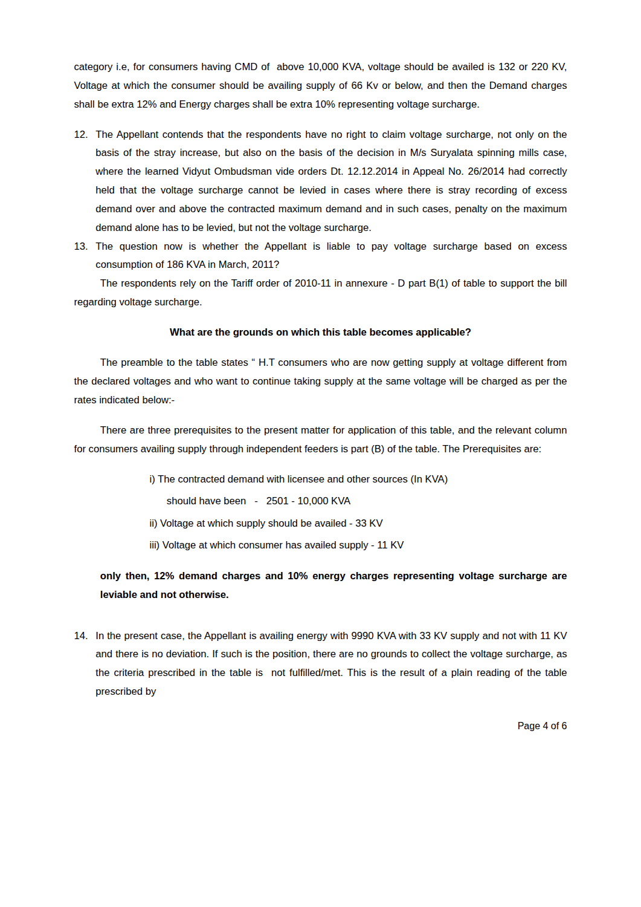category i.e, for consumers having CMD of above 10,000 KVA, voltage should be availed is 132 or 220 KV, Voltage at which the consumer should be availing supply of 66 Kv or below, and then the Demand charges shall be extra 12% and Energy charges shall be extra 10% representing voltage surcharge.
12. The Appellant contends that the respondents have no right to claim voltage surcharge, not only on the basis of the stray increase, but also on the basis of the decision in M/s Suryalata spinning mills case, where the learned Vidyut Ombudsman vide orders Dt. 12.12.2014 in Appeal No. 26/2014 had correctly held that the voltage surcharge cannot be levied in cases where there is stray recording of excess demand over and above the contracted maximum demand and in such cases, penalty on the maximum demand alone has to be levied, but not the voltage surcharge.
13. The question now is whether the Appellant is liable to pay voltage surcharge based on excess consumption of 186 KVA in March, 2011?
The respondents rely on the Tariff order of 2010-11 in annexure - D part B(1) of table to support the bill regarding voltage surcharge.
What are the grounds on which this table becomes applicable?
The preamble to the table states “ H.T consumers who are now getting supply at voltage different from the declared voltages and who want to continue taking supply at the same voltage will be charged as per the rates indicated below:-
There are three prerequisites to the present matter for application of this table, and the relevant column for consumers availing supply through independent feeders is part (B) of the table. The Prerequisites are:
i) The contracted demand with licensee and other sources (In KVA)
should have been - 2501 - 10,000 KVA
ii) Voltage at which supply should be availed - 33 KV
iii) Voltage at which consumer has availed supply - 11 KV
only then, 12% demand charges and 10% energy charges representing voltage surcharge are leviable and not otherwise.
14. In the present case, the Appellant is availing energy with 9990 KVA with 33 KV supply and not with 11 KV and there is no deviation. If such is the position, there are no grounds to collect the voltage surcharge, as the criteria prescribed in the table is not fulfilled/met. This is the result of a plain reading of the table prescribed by
Page 4 of 6